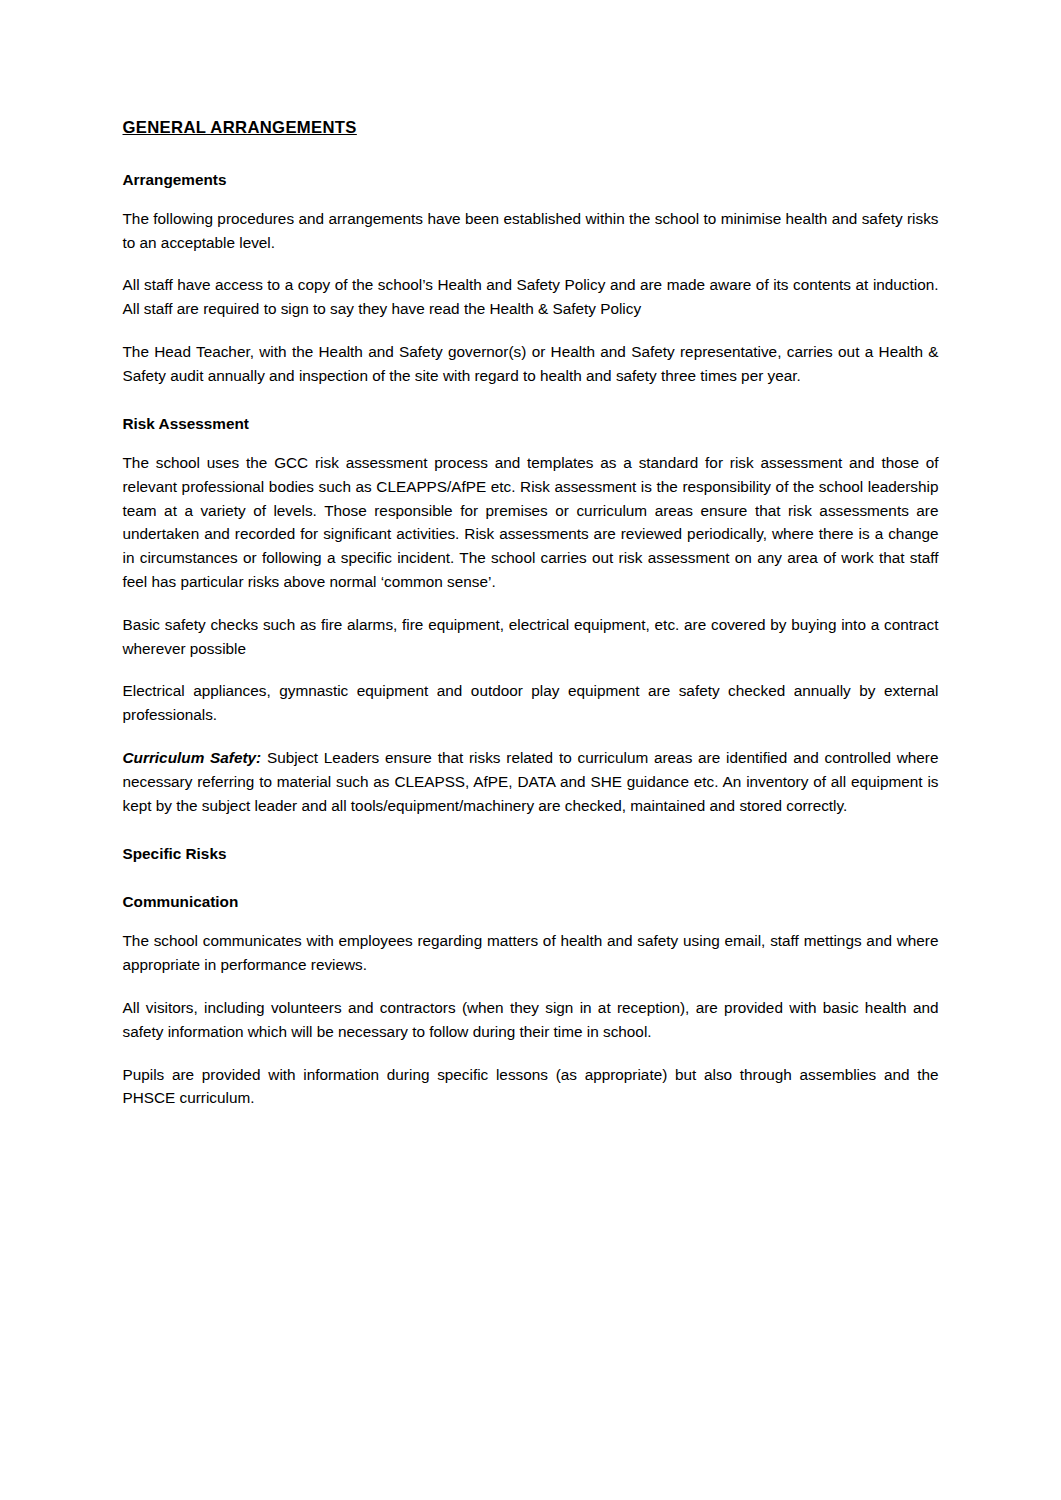General Arrangements
Arrangements
The following procedures and arrangements have been established within the school to minimise health and safety risks to an acceptable level.
All staff have access to a copy of the school’s Health and Safety Policy and are made aware of its contents at induction. All staff are required to sign to say they have read the Health & Safety Policy
The Head Teacher, with the Health and Safety governor(s) or Health and Safety representative, carries out a Health & Safety audit annually and inspection of the site with regard to health and safety three times per year.
Risk Assessment
The school uses the GCC risk assessment process and templates as a standard for risk assessment and those of relevant professional bodies such as CLEAPPS/AfPE etc. Risk assessment is the responsibility of the school leadership team at a variety of levels. Those responsible for premises or curriculum areas ensure that risk assessments are undertaken and recorded for significant activities. Risk assessments are reviewed periodically, where there is a change in circumstances or following a specific incident. The school carries out risk assessment on any area of work that staff feel has particular risks above normal ‘common sense’.
Basic safety checks such as fire alarms, fire equipment, electrical equipment, etc. are covered by buying into a contract wherever possible
Electrical appliances, gymnastic equipment and outdoor play equipment are safety checked annually by external professionals.
Curriculum Safety: Subject Leaders ensure that risks related to curriculum areas are identified and controlled where necessary referring to material such as CLEAPSS, AfPE, DATA and SHE guidance etc. An inventory of all equipment is kept by the subject leader and all tools/equipment/machinery are checked, maintained and stored correctly.
Specific Risks
Communication
The school communicates with employees regarding matters of health and safety using email, staff mettings and where appropriate in performance reviews.
All visitors, including volunteers and contractors (when they sign in at reception), are provided with basic health and safety information which will be necessary to follow during their time in school.
Pupils are provided with information during specific lessons (as appropriate) but also through assemblies and the PHSCE curriculum.